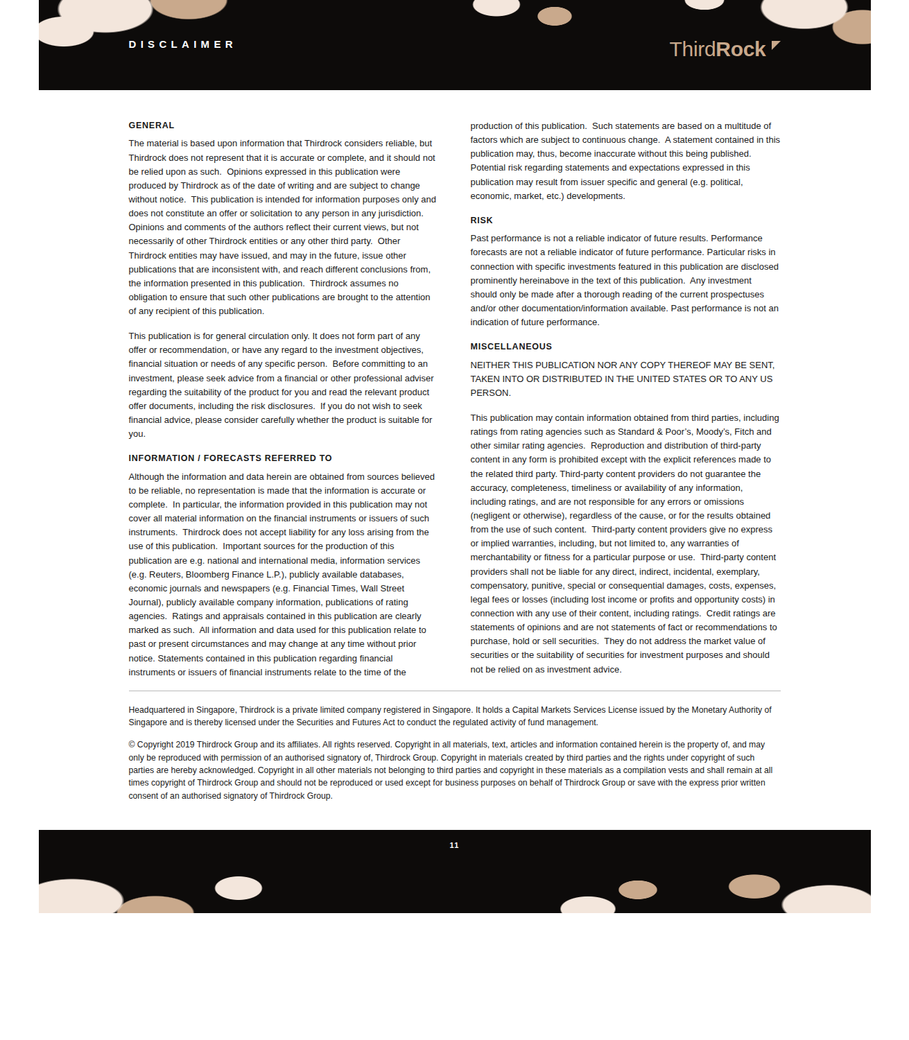Disclaimer
ThirdRock
07 FEB 2019
General
The material is based upon information that Thirdrock considers reliable, but Thirdrock does not represent that it is accurate or complete, and it should not be relied upon as such. Opinions expressed in this publication were produced by Thirdrock as of the date of writing and are subject to change without notice. This publication is intended for information purposes only and does not constitute an offer or solicitation to any person in any jurisdiction. Opinions and comments of the authors reflect their current views, but not necessarily of other Thirdrock entities or any other third party. Other Thirdrock entities may have issued, and may in the future, issue other publications that are inconsistent with, and reach different conclusions from, the information presented in this publication. Thirdrock assumes no obligation to ensure that such other publications are brought to the attention of any recipient of this publication.
This publication is for general circulation only. It does not form part of any offer or recommendation, or have any regard to the investment objectives, financial situation or needs of any specific person. Before committing to an investment, please seek advice from a financial or other professional adviser regarding the suitability of the product for you and read the relevant product offer documents, including the risk disclosures. If you do not wish to seek financial advice, please consider carefully whether the product is suitable for you.
Information / Forecasts referred to
Although the information and data herein are obtained from sources believed to be reliable, no representation is made that the information is accurate or complete. In particular, the information provided in this publication may not cover all material information on the financial instruments or issuers of such instruments. Thirdrock does not accept liability for any loss arising from the use of this publication. Important sources for the production of this publication are e.g. national and international media, information services (e.g. Reuters, Bloomberg Finance L.P.), publicly available databases, economic journals and newspapers (e.g. Financial Times, Wall Street Journal), publicly available company information, publications of rating agencies. Ratings and appraisals contained in this publication are clearly marked as such. All information and data used for this publication relate to past or present circumstances and may change at any time without prior notice. Statements contained in this publication regarding financial instruments or issuers of financial instruments relate to the time of the production of this publication. Such statements are based on a multitude of factors which are subject to continuous change. A statement contained in this publication may, thus, become inaccurate without this being published. Potential risk regarding statements and expectations expressed in this publication may result from issuer specific and general (e.g. political, economic, market, etc.) developments.
Risk
Past performance is not a reliable indicator of future results. Performance forecasts are not a reliable indicator of future performance. Particular risks in connection with specific investments featured in this publication are disclosed prominently hereinabove in the text of this publication. Any investment should only be made after a thorough reading of the current prospectuses and/or other documentation/information available. Past performance is not an indication of future performance.
Miscellaneous
NEITHER THIS PUBLICATION NOR ANY COPY THEREOF MAY BE SENT, TAKEN INTO OR DISTRIBUTED IN THE UNITED STATES OR TO ANY US PERSON.
This publication may contain information obtained from third parties, including ratings from rating agencies such as Standard & Poor’s, Moody’s, Fitch and other similar rating agencies. Reproduction and distribution of third-party content in any form is prohibited except with the explicit references made to the related third party. Third-party content providers do not guarantee the accuracy, completeness, timeliness or availability of any information, including ratings, and are not responsible for any errors or omissions (negligent or otherwise), regardless of the cause, or for the results obtained from the use of such content. Third-party content providers give no express or implied warranties, including, but not limited to, any warranties of merchantability or fitness for a particular purpose or use. Third-party content providers shall not be liable for any direct, indirect, incidental, exemplary, compensatory, punitive, special or consequential damages, costs, expenses, legal fees or losses (including lost income or profits and opportunity costs) in connection with any use of their content, including ratings. Credit ratings are statements of opinions and are not statements of fact or recommendations to purchase, hold or sell securities. They do not address the market value of securities or the suitability of securities for investment purposes and should not be relied on as investment advice.
Headquartered in Singapore, Thirdrock is a private limited company registered in Singapore. It holds a Capital Markets Services License issued by the Monetary Authority of Singapore and is thereby licensed under the Securities and Futures Act to conduct the regulated activity of fund management.
© Copyright 2019 Thirdrock Group and its affiliates. All rights reserved. Copyright in all materials, text, articles and information contained herein is the property of, and may only be reproduced with permission of an authorised signatory of, Thirdrock Group. Copyright in materials created by third parties and the rights under copyright of such parties are hereby acknowledged. Copyright in all other materials not belonging to third parties and copyright in these materials as a compilation vests and shall remain at all times copyright of Thirdrock Group and should not be reproduced or used except for business purposes on behalf of Thirdrock Group or save with the express prior written consent of an authorised signatory of Thirdrock Group.
11